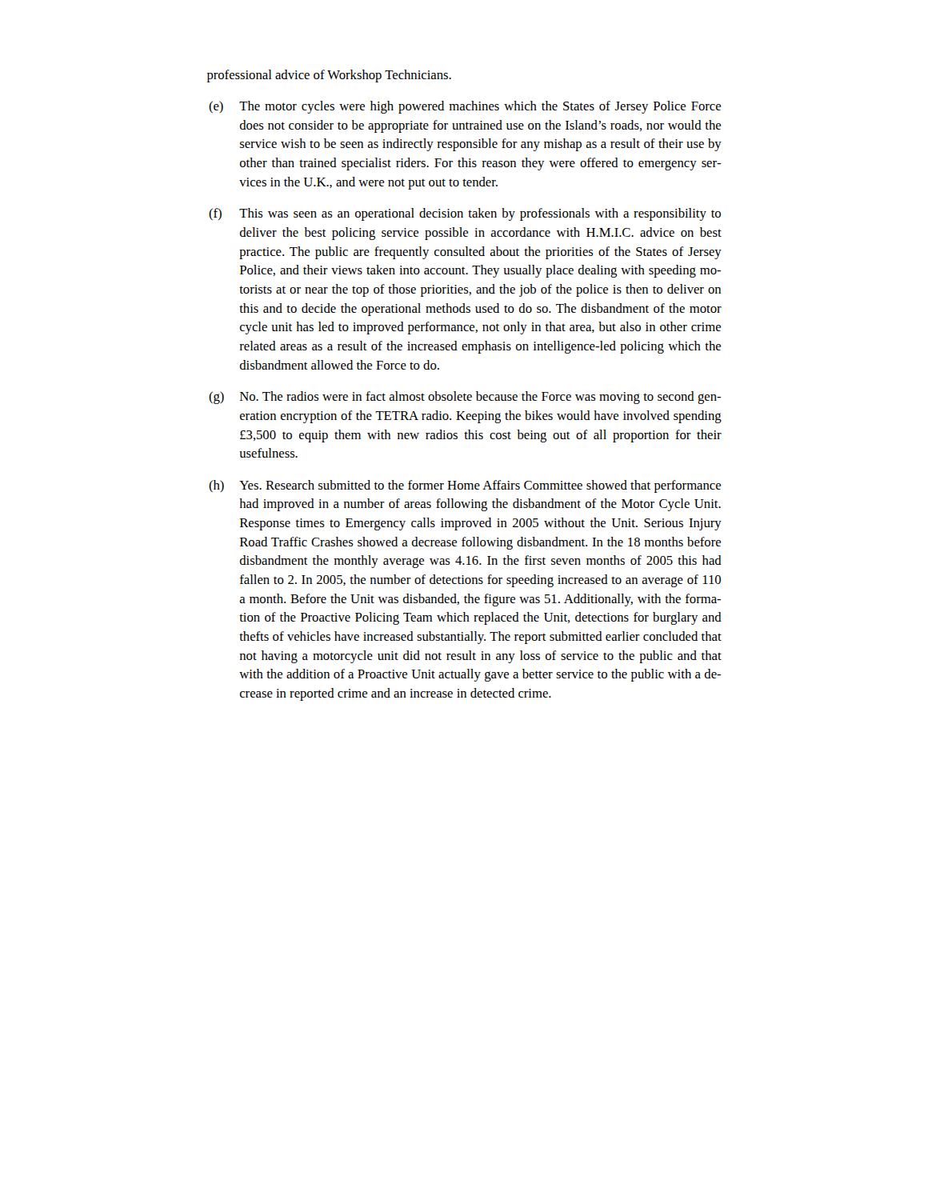professional advice of Workshop Technicians.
(e)
The motor cycles were high powered machines which the States of Jersey Police Force does not consider to be appropriate for untrained use on the Island’s roads, nor would the service wish to be seen as indirectly responsible for any mishap as a result of their use by other than trained specialist riders. For this reason they were offered to emergency services in the U.K., and were not put out to tender.
(f)
This was seen as an operational decision taken by professionals with a responsibility to deliver the best policing service possible in accordance with H.M.I.C. advice on best practice. The public are frequently consulted about the priorities of the States of Jersey Police, and their views taken into account. They usually place dealing with speeding motorists at or near the top of those priorities, and the job of the police is then to deliver on this and to decide the operational methods used to do so. The disbandment of the motor cycle unit has led to improved performance, not only in that area, but also in other crime related areas as a result of the increased emphasis on intelligence-led policing which the disbandment allowed the Force to do.
(g)
No. The radios were in fact almost obsolete because the Force was moving to second generation encryption of the TETRA radio. Keeping the bikes would have involved spending £3,500 to equip them with new radios this cost being out of all proportion for their usefulness.
(h)
Yes. Research submitted to the former Home Affairs Committee showed that performance had improved in a number of areas following the disbandment of the Motor Cycle Unit. Response times to Emergency calls improved in 2005 without the Unit. Serious Injury Road Traffic Crashes showed a decrease following disbandment. In the 18 months before disbandment the monthly average was 4.16. In the first seven months of 2005 this had fallen to 2. In 2005, the number of detections for speeding increased to an average of 110 a month. Before the Unit was disbanded, the figure was 51. Additionally, with the formation of the Proactive Policing Team which replaced the Unit, detections for burglary and thefts of vehicles have increased substantially. The report submitted earlier concluded that not having a motorcycle unit did not result in any loss of service to the public and that with the addition of a Proactive Unit actually gave a better service to the public with a decrease in reported crime and an increase in detected crime.